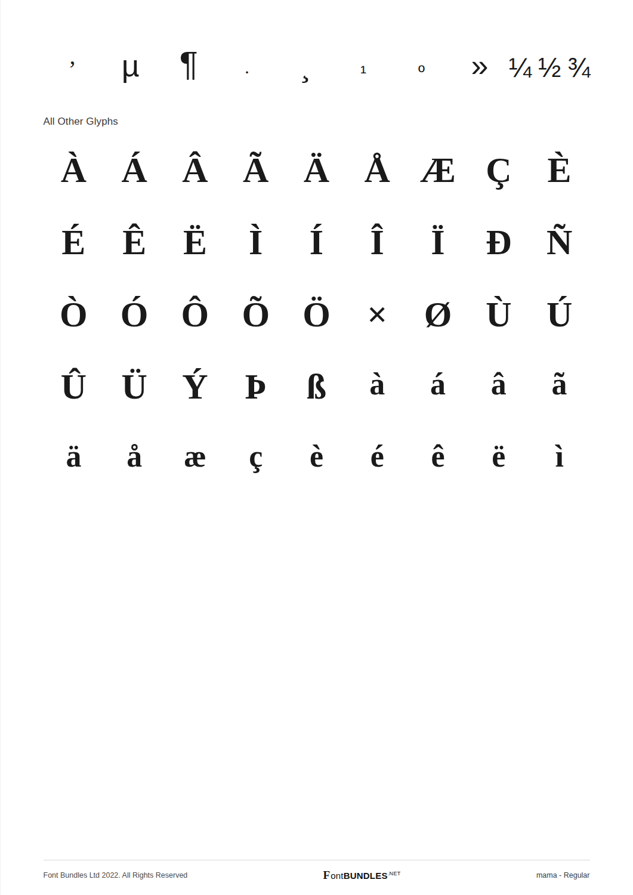’
µ
¶
·
¸
¹
º
»
¼ ½ ¾
All Other Glyphs
À
Á
Â
Ã
Ä
Å
Æ
Ç
È
É
Ê
Ë
Ì
Í
Î
Ï
Ð
Ñ
Ò
Ó
Ô
Õ
Ö
×
Ø
Ù
Ú
Û
Ü
Ý
Þ
ß
à
á
â
ã
ä
å
æ
ç
è
é
ê
ë
ì
Font Bundles Ltd 2022. All Rights Reserved
FontBUNDLES.NET
mama - Regular